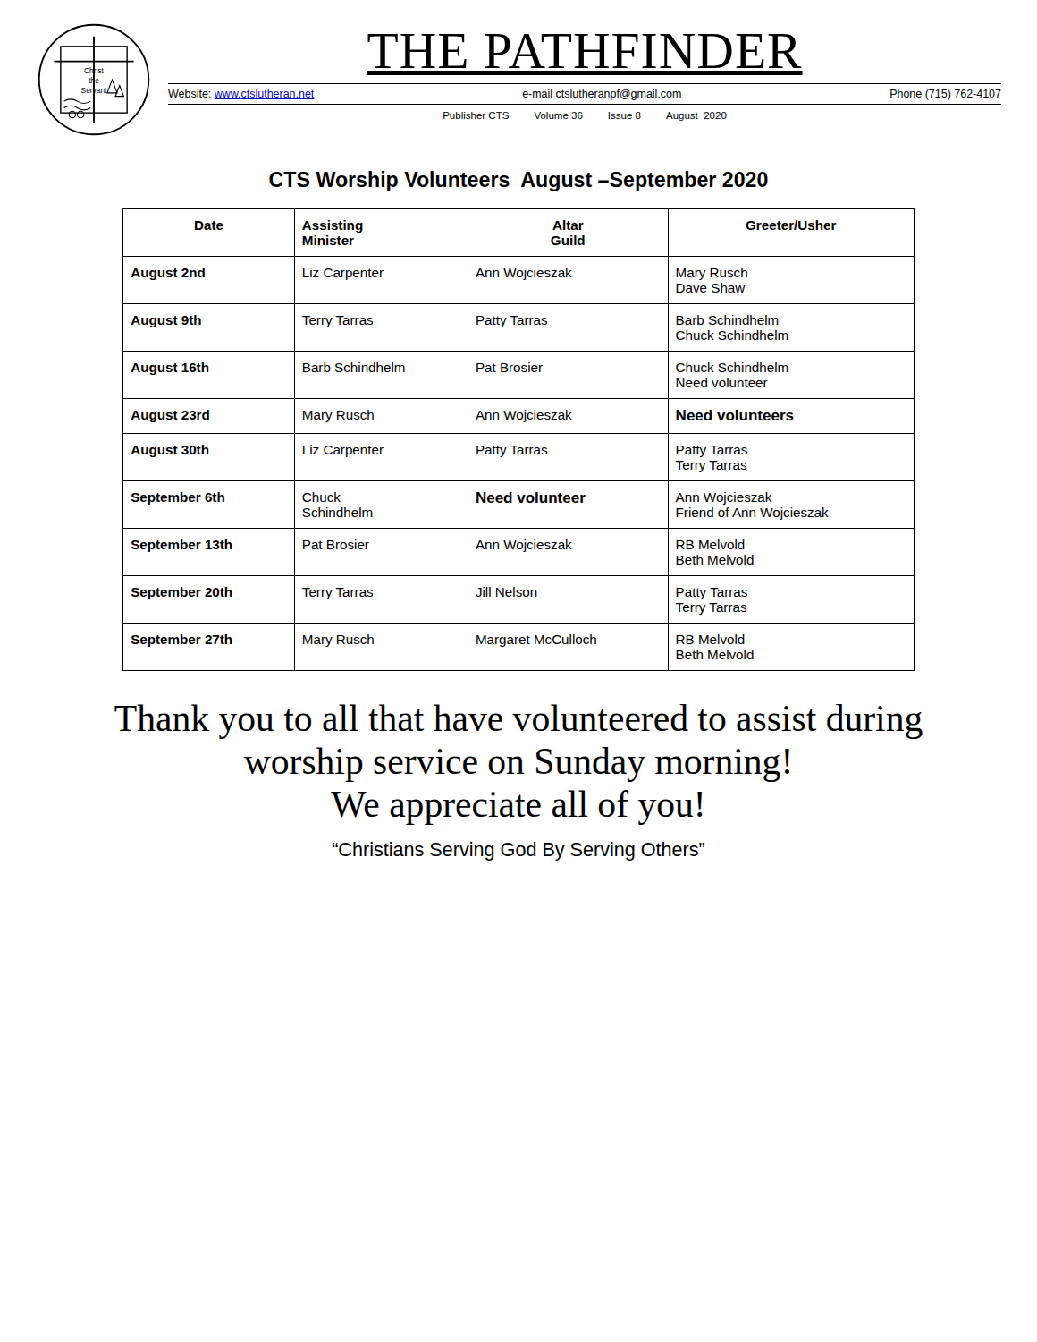Christ the Servant
THE PATHFINDER
Website: www.ctslutheran.net e-mail ctslutheranpf@gmail.com Phone (715) 762-4107
Publisher CTS Volume 36 Issue 8 August 2020
CTS Worship Volunteers August –September 2020
| Date | Assisting Minister | Altar Guild | Greeter/Usher |
| --- | --- | --- | --- |
| August 2nd | Liz Carpenter | Ann Wojcieszak | Mary Rusch Dave Shaw |
| August 9th | Terry Tarras | Patty Tarras | Barb Schindhelm Chuck Schindhelm |
| August 16th | Barb Schindhelm | Pat Brosier | Chuck Schindhelm Need volunteer |
| August 23rd | Mary Rusch | Ann Wojcieszak | Need volunteers |
| August 30th | Liz Carpenter | Patty Tarras | Patty Tarras Terry Tarras |
| September 6th | Chuck Schindhelm | Need volunteer | Ann Wojcieszak Friend of Ann Wojcieszak |
| September 13th | Pat Brosier | Ann Wojcieszak | RB Melvold Beth Melvold |
| September 20th | Terry Tarras | Jill Nelson | Patty Tarras Terry Tarras |
| September 27th | Mary Rusch | Margaret McCulloch | RB Melvold Beth Melvold |
Thank you to all that have volunteered to assist during worship service on Sunday morning!
We appreciate all of you!
“Christians Serving God By Serving Others”